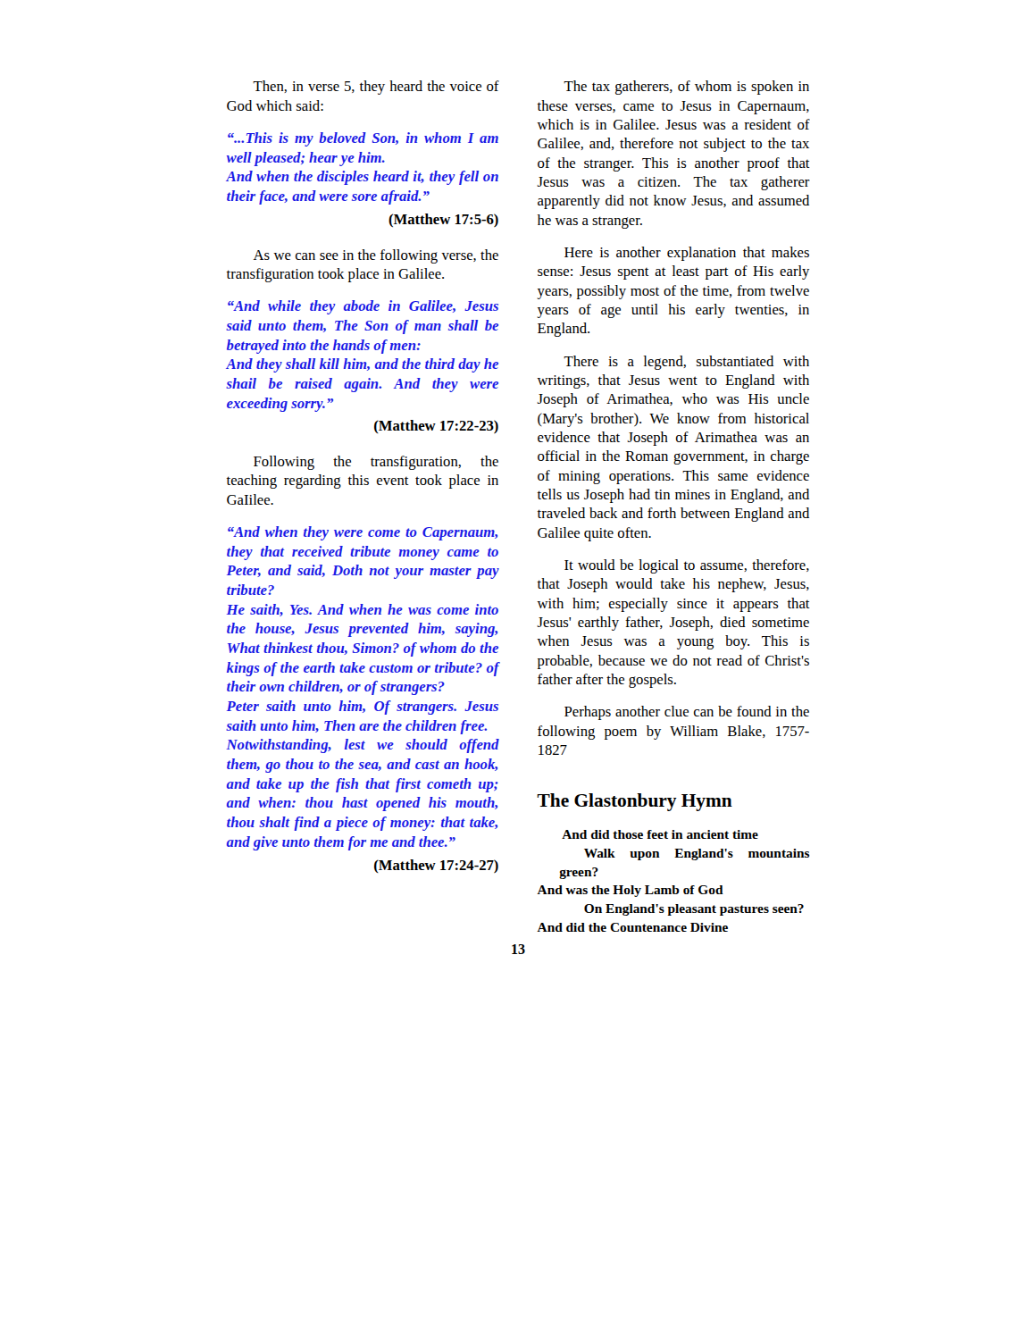Then, in verse 5, they heard the voice of God which said:
“...This is my beloved Son, in whom I am well pleased; hear ye him.
And when the disciples heard it, they fell on their face, and were sore afraid.”
(Matthew 17:5-6)
As we can see in the following verse, the transfiguration took place in Galilee.
“And while they abode in Galilee, Jesus said unto them, The Son of man shall be betrayed into the hands of men:
And they shall kill him, and the third day he shail be raised again. And they were exceeding sorry.”
(Matthew 17:22-23)
Following the transfiguration, the teaching regarding this event took place in GaIilee.
“And when they were come to Capernaum, they that received tribute money came to Peter, and said, Doth not your master pay tribute?
He saith, Yes. And when he was come into the house, Jesus prevented him, saying, What thinkest thou, Simon? of whom do the kings of the earth take custom or tribute? of their own chil­dren, or of strangers?
Peter saith unto him, Of strangers. Jesus saith unto him, Then are the children free.
Notwithstanding, lest we should offend them, go thou to the sea, and cast an hook, and take up the fish that first cometh up; and when: thou hast opened his mouth, thou shalt find a piece of money: that take, and give unto them for me and thee.”
(Matthew 17:24-27)
The tax gatherers, of whom is spoken in these verses, came to Jesus in Capernaum, which is in Galilee. Jesus was a resident of Galilee, and, therefore not subject to the tax of the stranger. This is another proof that Jesus was a citizen. The tax gatherer apparently did not know Jesus, and assumed he was a stranger.
Here is another explanation that makes sense: Jesus spent at least part of His early years, possibly most of the time, from twelve years of age until his early twenties, in England.
There is a legend, substantiated with writings, that Jesus went to England with Joseph of Arimathea, who was His uncle (Mary's brother). We know from historical evidence that Joseph of Arimathea was an official in the Roman government, in charge of mining operations. This same evidence tells us Joseph had tin mines in England, and traveled back and forth between England and Galilee quite often.
It would be logical to assume, there­fore, that Joseph would take his nephew, Jesus, with him; especially since it appears that Jesus' earthly father, Joseph, died sometime when Jesus was a young boy. This is probable, because we do not read of Christ's father after the gospels.
Perhaps another clue can be found in the following poem by William Blake, 1757-1827
The Glastonbury Hymn
And did those feet in ancient time Walk upon England's mountains green? And was the Holy Lamb of God On England's pleasant pastures seen? And did the Countenance Divine
13